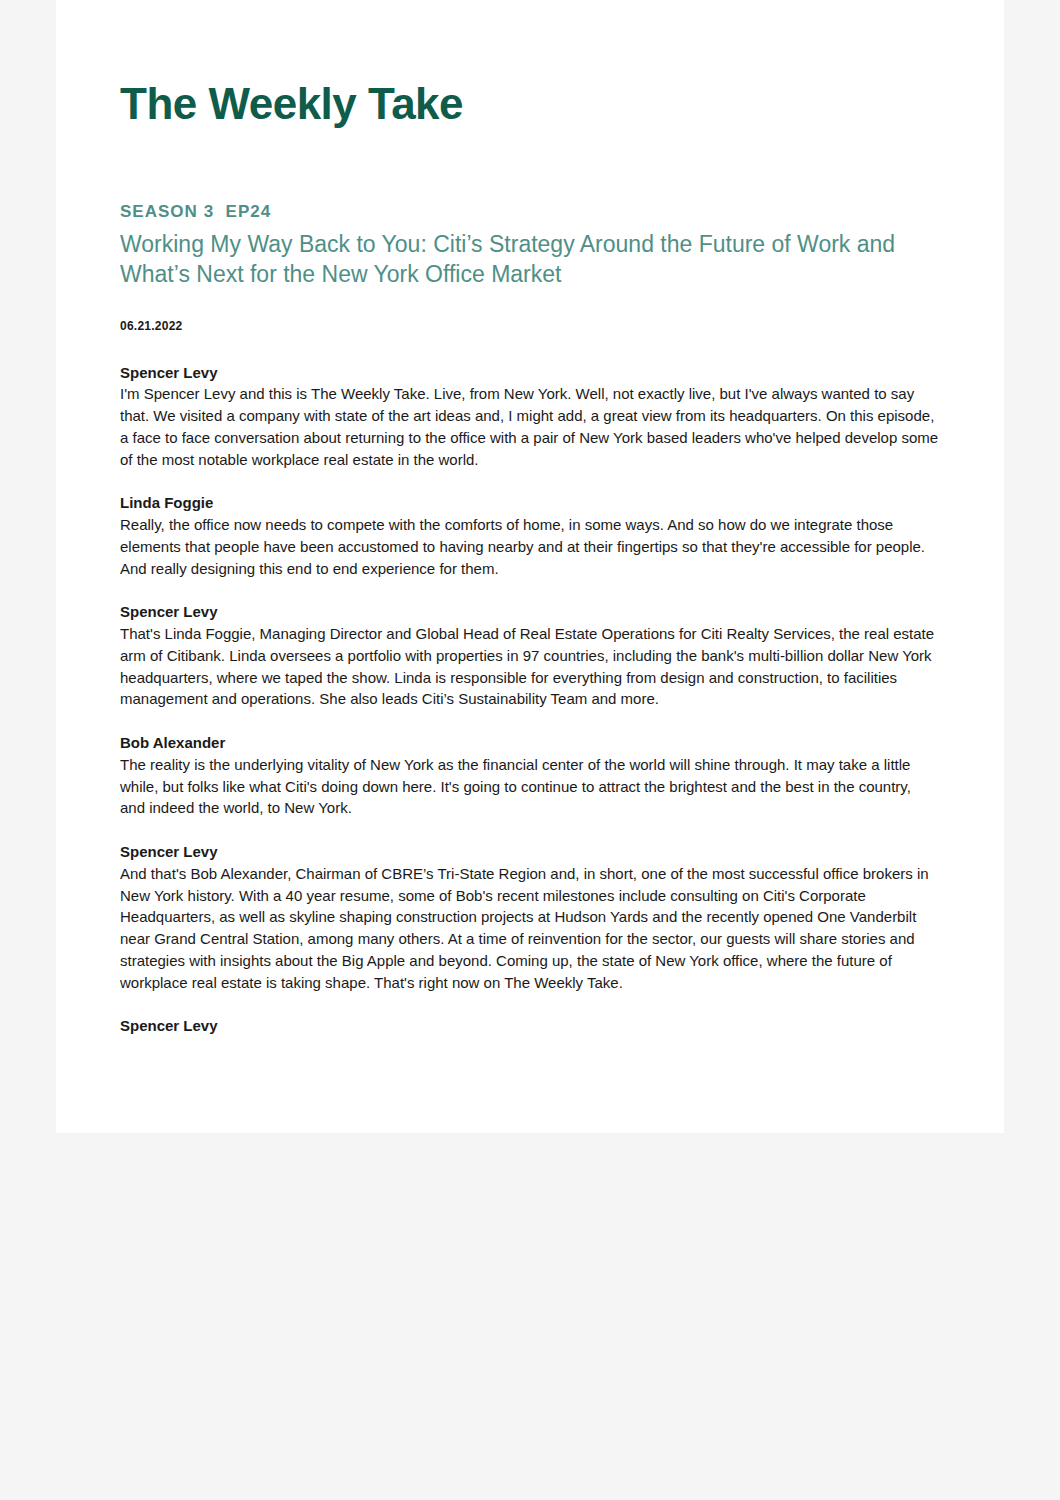The Weekly Take
SEASON 3 EP24
Working My Way Back to You: Citi’s Strategy Around the Future of Work and What’s Next for the New York Office Market
06.21.2022
Spencer Levy
I'm Spencer Levy and this is The Weekly Take. Live, from New York. Well, not exactly live, but I've always wanted to say that. We visited a company with state of the art ideas and, I might add, a great view from its headquarters. On this episode, a face to face conversation about returning to the office with a pair of New York based leaders who've helped develop some of the most notable workplace real estate in the world.
Linda Foggie
Really, the office now needs to compete with the comforts of home, in some ways. And so how do we integrate those elements that people have been accustomed to having nearby and at their fingertips so that they're accessible for people. And really designing this end to end experience for them.
Spencer Levy
That's Linda Foggie, Managing Director and Global Head of Real Estate Operations for Citi Realty Services, the real estate arm of Citibank. Linda oversees a portfolio with properties in 97 countries, including the bank's multi-billion dollar New York headquarters, where we taped the show. Linda is responsible for everything from design and construction, to facilities management and operations. She also leads Citi’s Sustainability Team and more.
Bob Alexander
The reality is the underlying vitality of New York as the financial center of the world will shine through. It may take a little while, but folks like what Citi's doing down here. It's going to continue to attract the brightest and the best in the country, and indeed the world, to New York.
Spencer Levy
And that's Bob Alexander, Chairman of CBRE’s Tri-State Region and, in short, one of the most successful office brokers in New York history. With a 40 year resume, some of Bob's recent milestones include consulting on Citi's Corporate Headquarters, as well as skyline shaping construction projects at Hudson Yards and the recently opened One Vanderbilt near Grand Central Station, among many others. At a time of reinvention for the sector, our guests will share stories and strategies with insights about the Big Apple and beyond. Coming up, the state of New York office, where the future of workplace real estate is taking shape. That's right now on The Weekly Take.
Spencer Levy